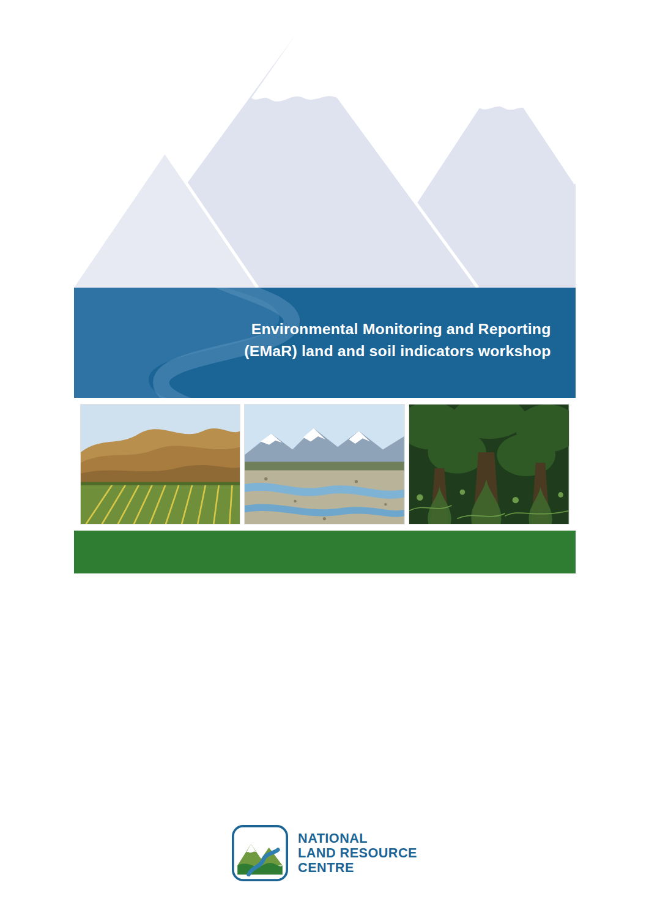Environmental Monitoring and Reporting
(EMaR) land and soil indicators workshop
NATIONAL LAND RESOURCE CENTRE